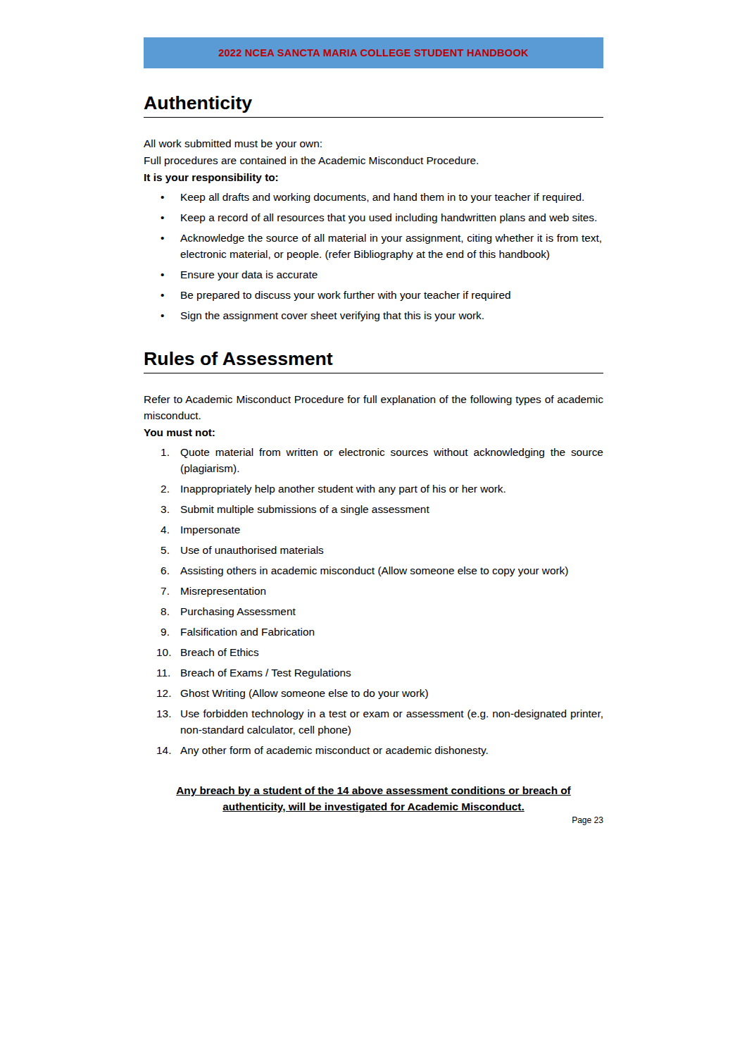2022 NCEA SANCTA MARIA COLLEGE STUDENT HANDBOOK
Authenticity
All work submitted must be your own:
Full procedures are contained in the Academic Misconduct Procedure.
It is your responsibility to:
Keep all drafts and working documents, and hand them in to your teacher if required.
Keep a record of all resources that you used including handwritten plans and web sites.
Acknowledge the source of all material in your assignment, citing whether it is from text, electronic material, or people. (refer Bibliography at the end of this handbook)
Ensure your data is accurate
Be prepared to discuss your work further with your teacher if required
Sign the assignment cover sheet verifying that this is your work.
Rules of Assessment
Refer to Academic Misconduct Procedure for full explanation of the following types of academic misconduct.
You must not:
Quote material from written or electronic sources without acknowledging the source (plagiarism).
Inappropriately help another student with any part of his or her work.
Submit multiple submissions of a single assessment
Impersonate
Use of unauthorised materials
Assisting others in academic misconduct (Allow someone else to copy your work)
Misrepresentation
Purchasing Assessment
Falsification and Fabrication
Breach of Ethics
Breach of Exams / Test Regulations
Ghost Writing (Allow someone else to do your work)
Use forbidden technology in a test or exam or assessment (e.g. non-designated printer, non-standard calculator, cell phone)
Any other form of academic misconduct or academic dishonesty.
Any breach by a student of the 14 above assessment conditions or breach of authenticity, will be investigated for Academic Misconduct.
Page 23